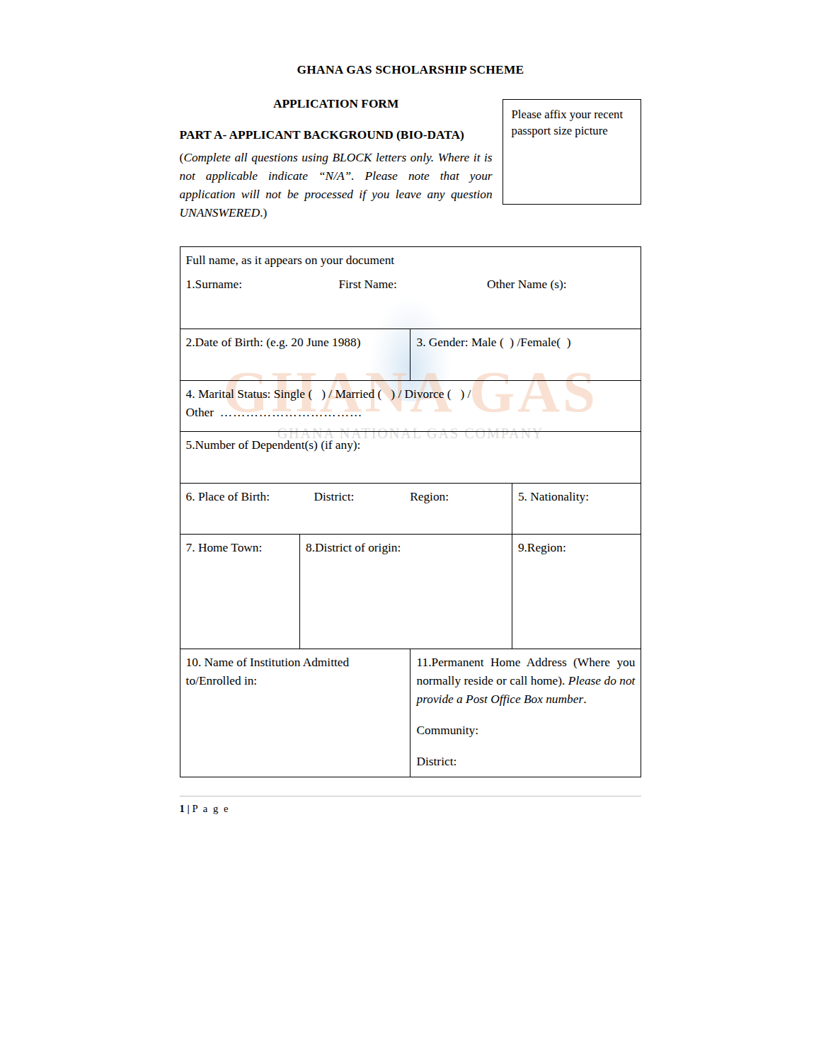GHANA GAS
GHANA NATIONAL GAS COMPANY
GHANA GAS SCHOLARSHIP SCHEME
APPLICATION FORM
PART A- APPLICANT BACKGROUND (BIO-DATA)
(Complete all questions using BLOCK letters only. Where it is not applicable indicate “N/A”. Please note that your application will not be processed if you leave any question UNANSWERED.)
Please affix your recent passport size picture
| Full name, as it appears on your document |
| 1.Surname: First Name: Other Name (s): |
| 2.Date of Birth: (e.g. 20 June 1988) | 3. Gender: Male ( ) /Female( ) |
| 4. Marital Status: Single ( ) / Married ( ) / Divorce ( ) / Other …………………………… |
| 5.Number of Dependent(s) (if any): |
| 6. Place of Birth: District: Region: | 5. Nationality: |
| 7. Home Town: | 8.District of origin: | 9.Region: |
| 10. Name of Institution Admitted to/Enrolled in: | 11.Permanent Home Address (Where you normally reside or call home). Please do not provide a Post Office Box number . Community: District: |
1 | P a g e